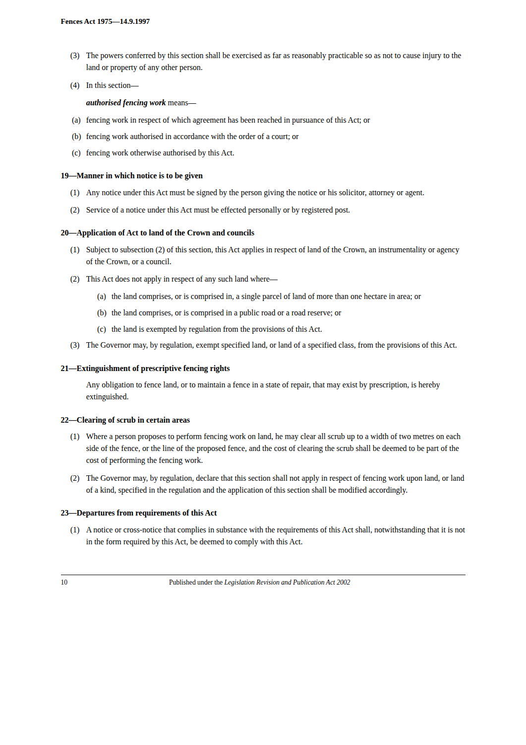Fences Act 1975—14.9.1997
(3)
The powers conferred by this section shall be exercised as far as reasonably practicable so as not to cause injury to the land or property of any other person.
(4)
In this section—
authorised fencing work means—
(a)
fencing work in respect of which agreement has been reached in pursuance of this Act; or
(b)
fencing work authorised in accordance with the order of a court; or
(c)
fencing work otherwise authorised by this Act.
19—Manner in which notice is to be given
(1)
Any notice under this Act must be signed by the person giving the notice or his solicitor, attorney or agent.
(2)
Service of a notice under this Act must be effected personally or by registered post.
20—Application of Act to land of the Crown and councils
(1)
Subject to subsection (2) of this section, this Act applies in respect of land of the Crown, an instrumentality or agency of the Crown, or a council.
(2)
This Act does not apply in respect of any such land where—
(a)
the land comprises, or is comprised in, a single parcel of land of more than one hectare in area; or
(b)
the land comprises, or is comprised in a public road or a road reserve; or
(c)
the land is exempted by regulation from the provisions of this Act.
(3)
The Governor may, by regulation, exempt specified land, or land of a specified class, from the provisions of this Act.
21—Extinguishment of prescriptive fencing rights
Any obligation to fence land, or to maintain a fence in a state of repair, that may exist by prescription, is hereby extinguished.
22—Clearing of scrub in certain areas
(1)
Where a person proposes to perform fencing work on land, he may clear all scrub up to a width of two metres on each side of the fence, or the line of the proposed fence, and the cost of clearing the scrub shall be deemed to be part of the cost of performing the fencing work.
(2)
The Governor may, by regulation, declare that this section shall not apply in respect of fencing work upon land, or land of a kind, specified in the regulation and the application of this section shall be modified accordingly.
23—Departures from requirements of this Act
(1)
A notice or cross-notice that complies in substance with the requirements of this Act shall, notwithstanding that it is not in the form required by this Act, be deemed to comply with this Act.
10
Published under the Legislation Revision and Publication Act 2002